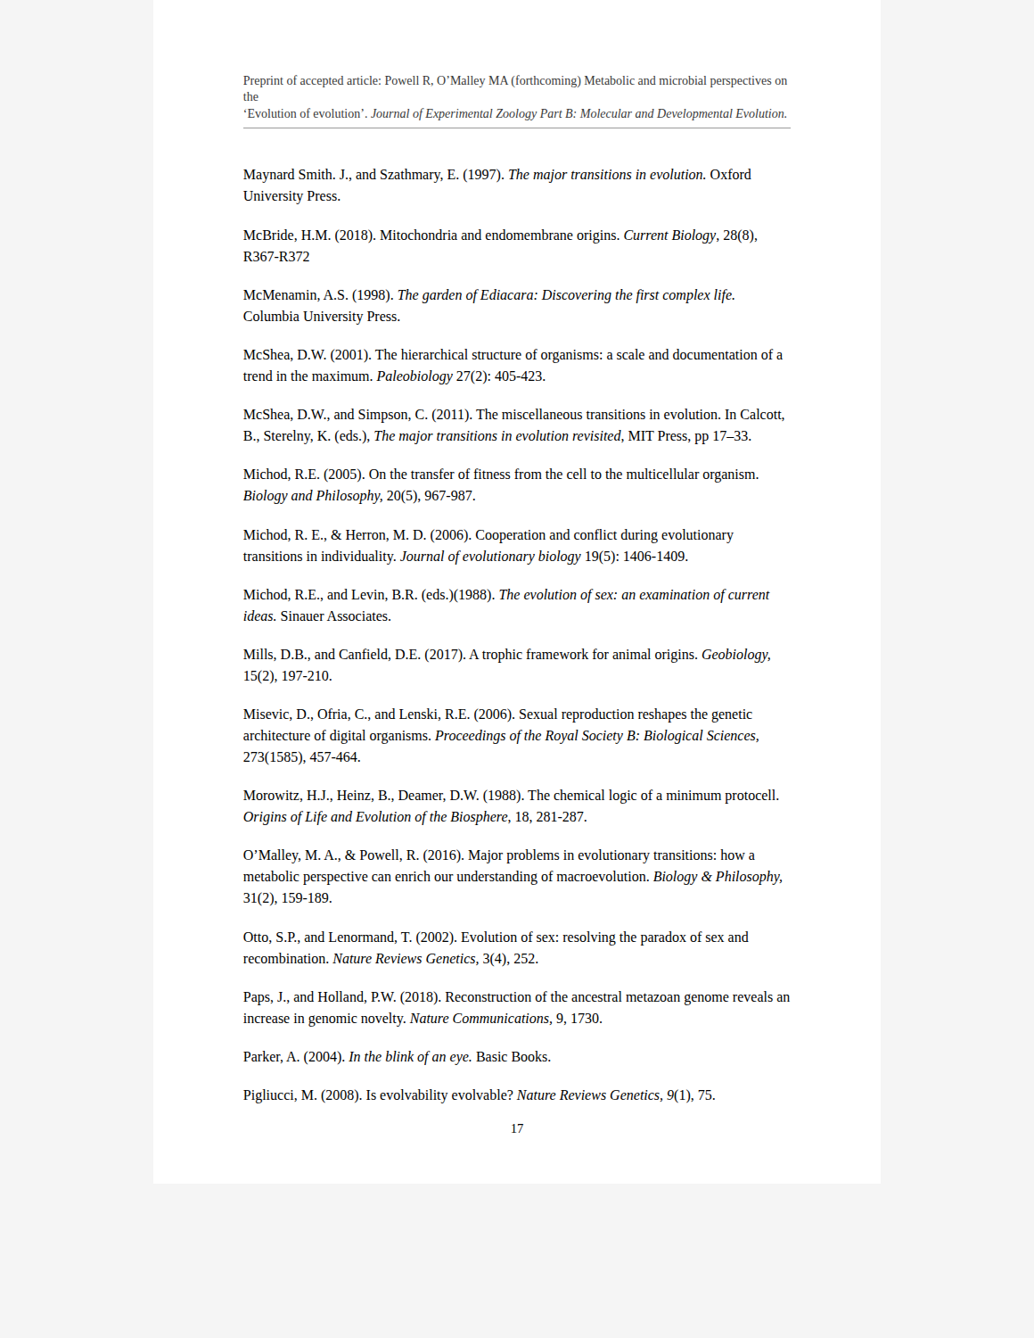Preprint of accepted article: Powell R, O’Malley MA (forthcoming) Metabolic and microbial perspectives on the ‘Evolution of evolution’. Journal of Experimental Zoology Part B: Molecular and Developmental Evolution.
Maynard Smith. J., and Szathmary, E. (1997). The major transitions in evolution. Oxford University Press.
McBride, H.M. (2018). Mitochondria and endomembrane origins. Current Biology, 28(8), R367-R372
McMenamin, A.S. (1998). The garden of Ediacara: Discovering the first complex life. Columbia University Press.
McShea, D.W. (2001). The hierarchical structure of organisms: a scale and documentation of a trend in the maximum. Paleobiology 27(2): 405-423.
McShea, D.W., and Simpson, C. (2011). The miscellaneous transitions in evolution. In Calcott, B., Sterelny, K. (eds.), The major transitions in evolution revisited, MIT Press, pp 17–33.
Michod, R.E. (2005). On the transfer of fitness from the cell to the multicellular organism. Biology and Philosophy, 20(5), 967-987.
Michod, R. E., & Herron, M. D. (2006). Cooperation and conflict during evolutionary transitions in individuality. Journal of evolutionary biology 19(5): 1406-1409.
Michod, R.E., and Levin, B.R. (eds.)(1988). The evolution of sex: an examination of current ideas. Sinauer Associates.
Mills, D.B., and Canfield, D.E. (2017). A trophic framework for animal origins. Geobiology, 15(2), 197-210.
Misevic, D., Ofria, C., and Lenski, R.E. (2006). Sexual reproduction reshapes the genetic architecture of digital organisms. Proceedings of the Royal Society B: Biological Sciences, 273(1585), 457-464.
Morowitz, H.J., Heinz, B., Deamer, D.W. (1988). The chemical logic of a minimum protocell. Origins of Life and Evolution of the Biosphere, 18, 281-287.
O’Malley, M. A., & Powell, R. (2016). Major problems in evolutionary transitions: how a metabolic perspective can enrich our understanding of macroevolution. Biology & Philosophy, 31(2), 159-189.
Otto, S.P., and Lenormand, T. (2002). Evolution of sex: resolving the paradox of sex and recombination. Nature Reviews Genetics, 3(4), 252.
Paps, J., and Holland, P.W. (2018). Reconstruction of the ancestral metazoan genome reveals an increase in genomic novelty. Nature Communications, 9, 1730.
Parker, A. (2004). In the blink of an eye. Basic Books.
Pigliucci, M. (2008). Is evolvability evolvable? Nature Reviews Genetics, 9(1), 75.
17